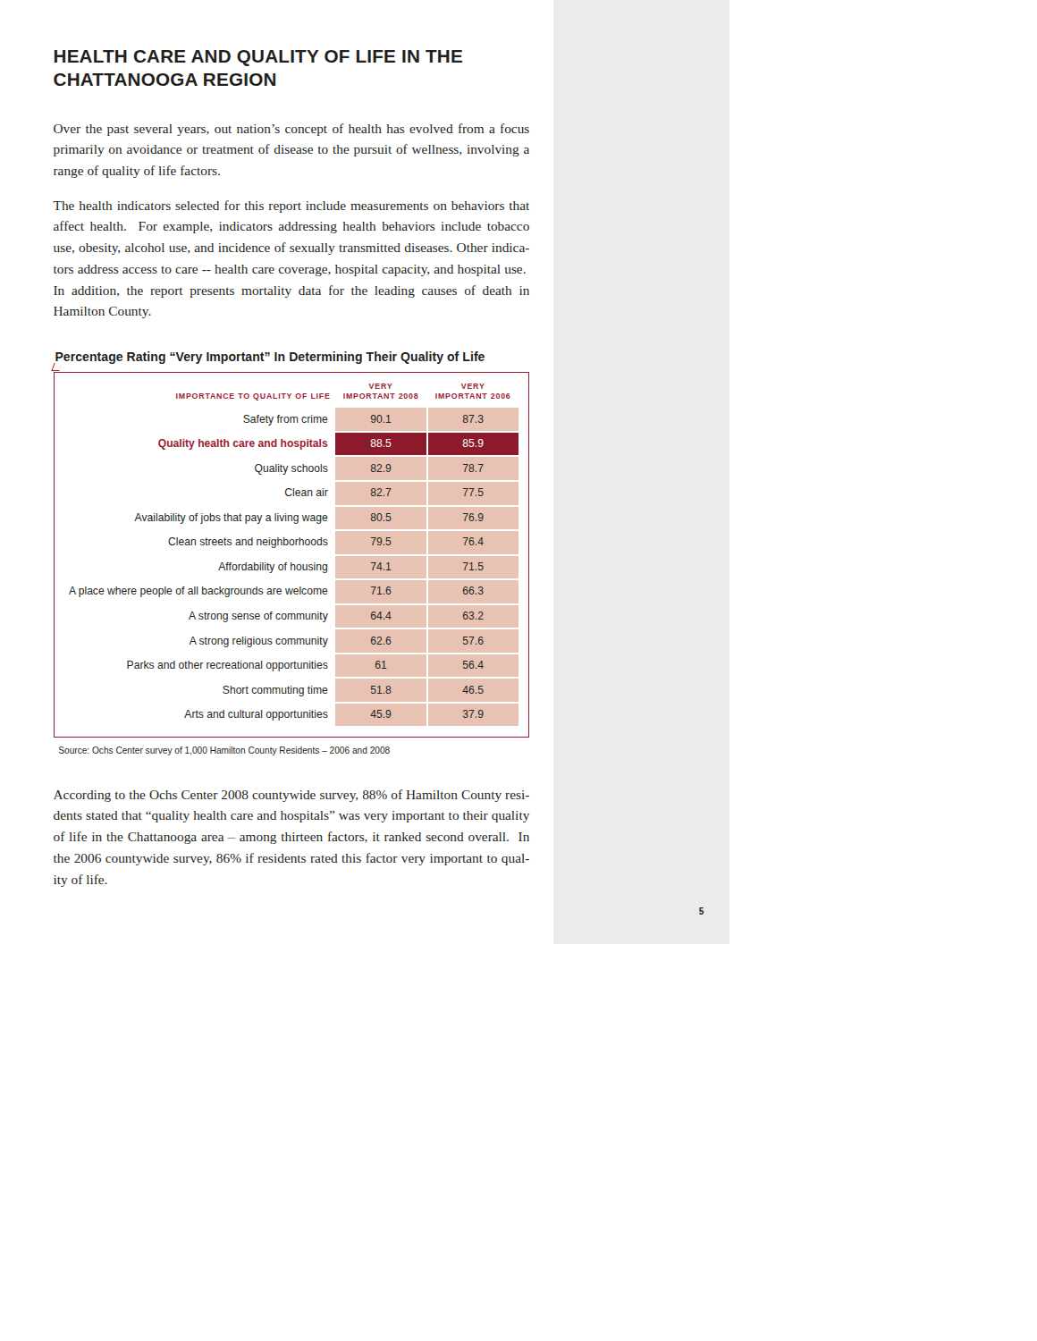HEALTH CARE AND QUALITY OF LIFE IN THE
CHATTANOOGA REGION
Over the past several years, out nation’s concept of health has evolved from a focus primarily on avoidance or treatment of disease to the pursuit of wellness, involving a range of quality of life factors.
The health indicators selected for this report include measurements on behaviors that affect health. For example, indicators addressing health behaviors include tobacco use, obesity, alcohol use, and incidence of sexually transmitted diseases. Other indicators address access to care -- health care coverage, hospital capacity, and hospital use. In addition, the report presents mortality data for the leading causes of death in Hamilton County.
Percentage Rating “Very Important” In Determining Their Quality of Life
| IMPORTANCE TO QUALITY OF LIFE | VERY IMPORTANT 2008 | VERY IMPORTANT 2006 |
| --- | --- | --- |
| Safety from crime | 90.1 | 87.3 |
| Quality health care and hospitals | 88.5 | 85.9 |
| Quality schools | 82.9 | 78.7 |
| Clean air | 82.7 | 77.5 |
| Availability of jobs that pay a living wage | 80.5 | 76.9 |
| Clean streets and neighborhoods | 79.5 | 76.4 |
| Affordability of housing | 74.1 | 71.5 |
| A place where people of all backgrounds are welcome | 71.6 | 66.3 |
| A strong sense of community | 64.4 | 63.2 |
| A strong religious community | 62.6 | 57.6 |
| Parks and other recreational opportunities | 61 | 56.4 |
| Short commuting time | 51.8 | 46.5 |
| Arts and cultural opportunities | 45.9 | 37.9 |
Source: Ochs Center survey of 1,000 Hamilton County Residents – 2006 and 2008
According to the Ochs Center 2008 countywide survey, 88% of Hamilton County residents stated that “quality health care and hospitals” was very important to their quality of life in the Chattanooga area – among thirteen factors, it ranked second overall. In the 2006 countywide survey, 86% if residents rated this factor very important to quality of life.
5